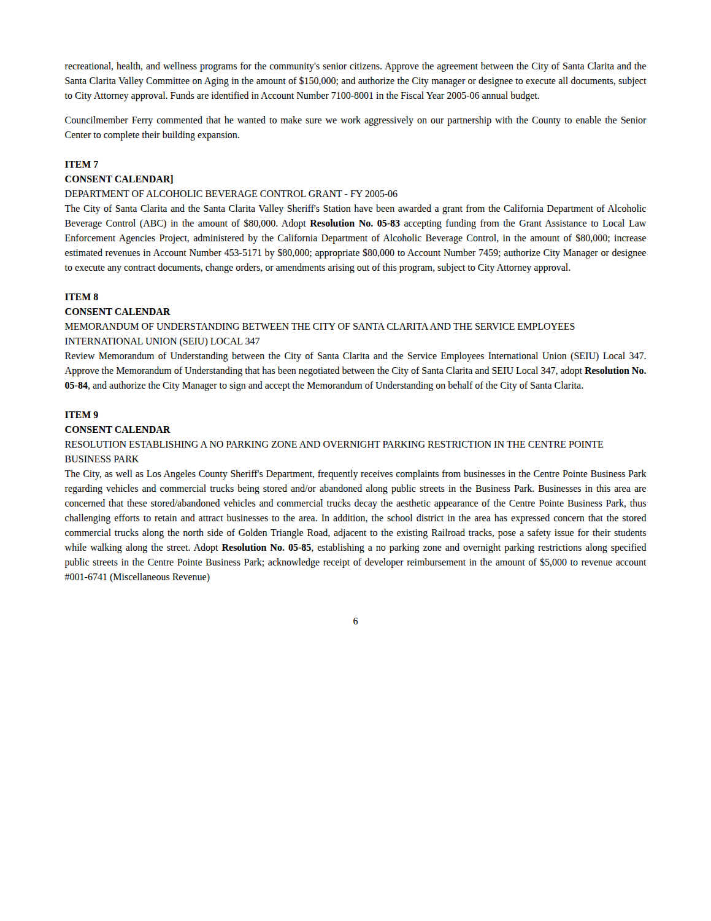recreational, health, and wellness programs for the community's senior citizens. Approve the agreement between the City of Santa Clarita and the Santa Clarita Valley Committee on Aging in the amount of $150,000; and authorize the City manager or designee to execute all documents, subject to City Attorney approval. Funds are identified in Account Number 7100-8001 in the Fiscal Year 2005-06 annual budget.
Councilmember Ferry commented that he wanted to make sure we work aggressively on our partnership with the County to enable the Senior Center to complete their building expansion.
ITEM 7
CONSENT CALENDAR]
DEPARTMENT OF ALCOHOLIC BEVERAGE CONTROL GRANT - FY 2005-06
The City of Santa Clarita and the Santa Clarita Valley Sheriff's Station have been awarded a grant from the California Department of Alcoholic Beverage Control (ABC) in the amount of $80,000. Adopt Resolution No. 05-83 accepting funding from the Grant Assistance to Local Law Enforcement Agencies Project, administered by the California Department of Alcoholic Beverage Control, in the amount of $80,000; increase estimated revenues in Account Number 453-5171 by $80,000; appropriate $80,000 to Account Number 7459; authorize City Manager or designee to execute any contract documents, change orders, or amendments arising out of this program, subject to City Attorney approval.
ITEM 8
CONSENT CALENDAR
MEMORANDUM OF UNDERSTANDING BETWEEN THE CITY OF SANTA CLARITA AND THE SERVICE EMPLOYEES INTERNATIONAL UNION (SEIU) LOCAL 347
Review Memorandum of Understanding between the City of Santa Clarita and the Service Employees International Union (SEIU) Local 347. Approve the Memorandum of Understanding that has been negotiated between the City of Santa Clarita and SEIU Local 347, adopt Resolution No. 05-84, and authorize the City Manager to sign and accept the Memorandum of Understanding on behalf of the City of Santa Clarita.
ITEM 9
CONSENT CALENDAR
RESOLUTION ESTABLISHING A NO PARKING ZONE AND OVERNIGHT PARKING RESTRICTION IN THE CENTRE POINTE BUSINESS PARK
The City, as well as Los Angeles County Sheriff's Department, frequently receives complaints from businesses in the Centre Pointe Business Park regarding vehicles and commercial trucks being stored and/or abandoned along public streets in the Business Park. Businesses in this area are concerned that these stored/abandoned vehicles and commercial trucks decay the aesthetic appearance of the Centre Pointe Business Park, thus challenging efforts to retain and attract businesses to the area. In addition, the school district in the area has expressed concern that the stored commercial trucks along the north side of Golden Triangle Road, adjacent to the existing Railroad tracks, pose a safety issue for their students while walking along the street. Adopt Resolution No. 05-85, establishing a no parking zone and overnight parking restrictions along specified public streets in the Centre Pointe Business Park; acknowledge receipt of developer reimbursement in the amount of $5,000 to revenue account #001-6741 (Miscellaneous Revenue)
6